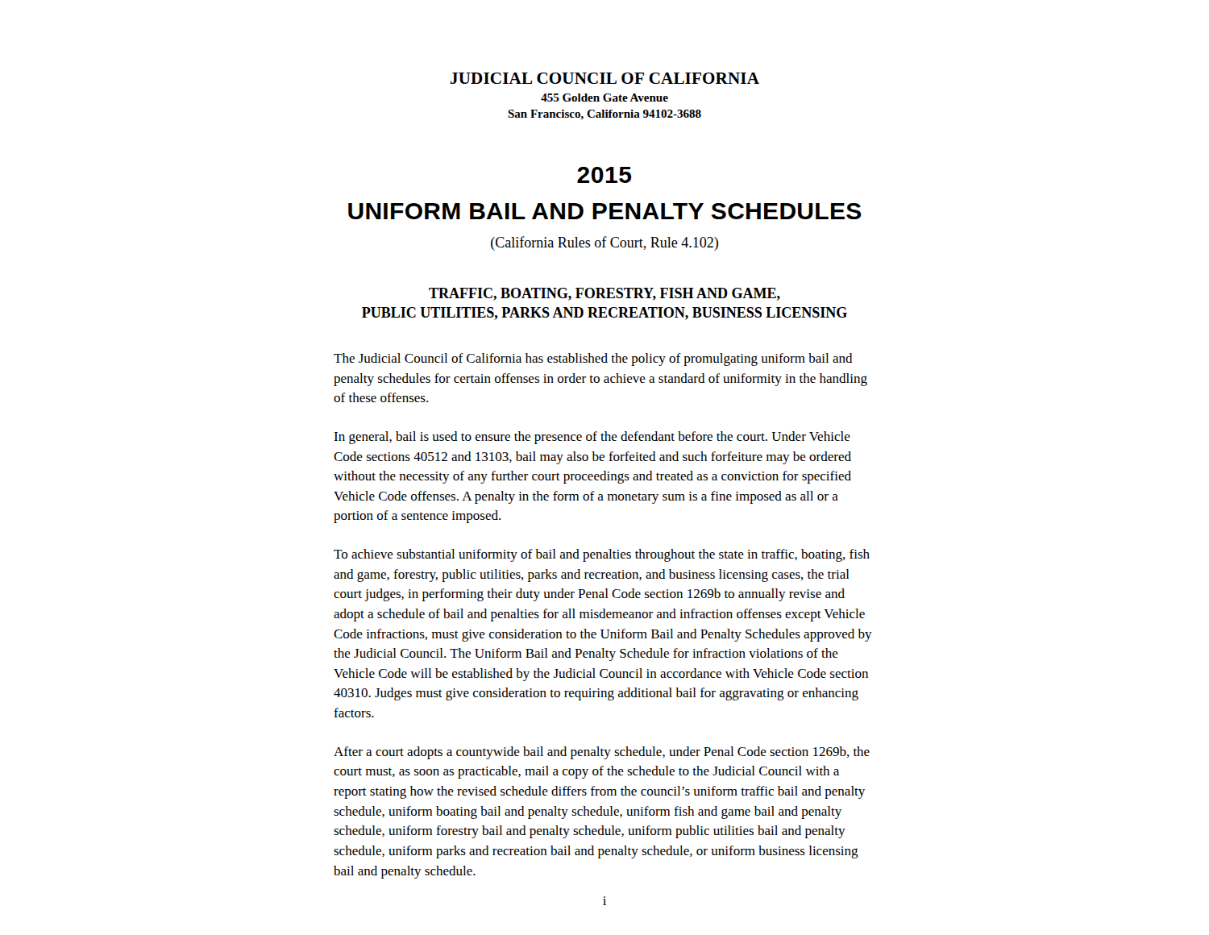JUDICIAL COUNCIL OF CALIFORNIA
455 Golden Gate Avenue
San Francisco, California 94102-3688
2015
UNIFORM BAIL AND PENALTY SCHEDULES
(California Rules of Court, Rule 4.102)
TRAFFIC, BOATING, FORESTRY, FISH AND GAME,
PUBLIC UTILITIES, PARKS AND RECREATION, BUSINESS LICENSING
The Judicial Council of California has established the policy of promulgating uniform bail and penalty schedules for certain offenses in order to achieve a standard of uniformity in the handling of these offenses.
In general, bail is used to ensure the presence of the defendant before the court. Under Vehicle Code sections 40512 and 13103, bail may also be forfeited and such forfeiture may be ordered without the necessity of any further court proceedings and treated as a conviction for specified Vehicle Code offenses. A penalty in the form of a monetary sum is a fine imposed as all or a portion of a sentence imposed.
To achieve substantial uniformity of bail and penalties throughout the state in traffic, boating, fish and game, forestry, public utilities, parks and recreation, and business licensing cases, the trial court judges, in performing their duty under Penal Code section 1269b to annually revise and adopt a schedule of bail and penalties for all misdemeanor and infraction offenses except Vehicle Code infractions, must give consideration to the Uniform Bail and Penalty Schedules approved by the Judicial Council. The Uniform Bail and Penalty Schedule for infraction violations of the Vehicle Code will be established by the Judicial Council in accordance with Vehicle Code section 40310. Judges must give consideration to requiring additional bail for aggravating or enhancing factors.
After a court adopts a countywide bail and penalty schedule, under Penal Code section 1269b, the court must, as soon as practicable, mail a copy of the schedule to the Judicial Council with a report stating how the revised schedule differs from the council’s uniform traffic bail and penalty schedule, uniform boating bail and penalty schedule, uniform fish and game bail and penalty schedule, uniform forestry bail and penalty schedule, uniform public utilities bail and penalty schedule, uniform parks and recreation bail and penalty schedule, or uniform business licensing bail and penalty schedule.
i